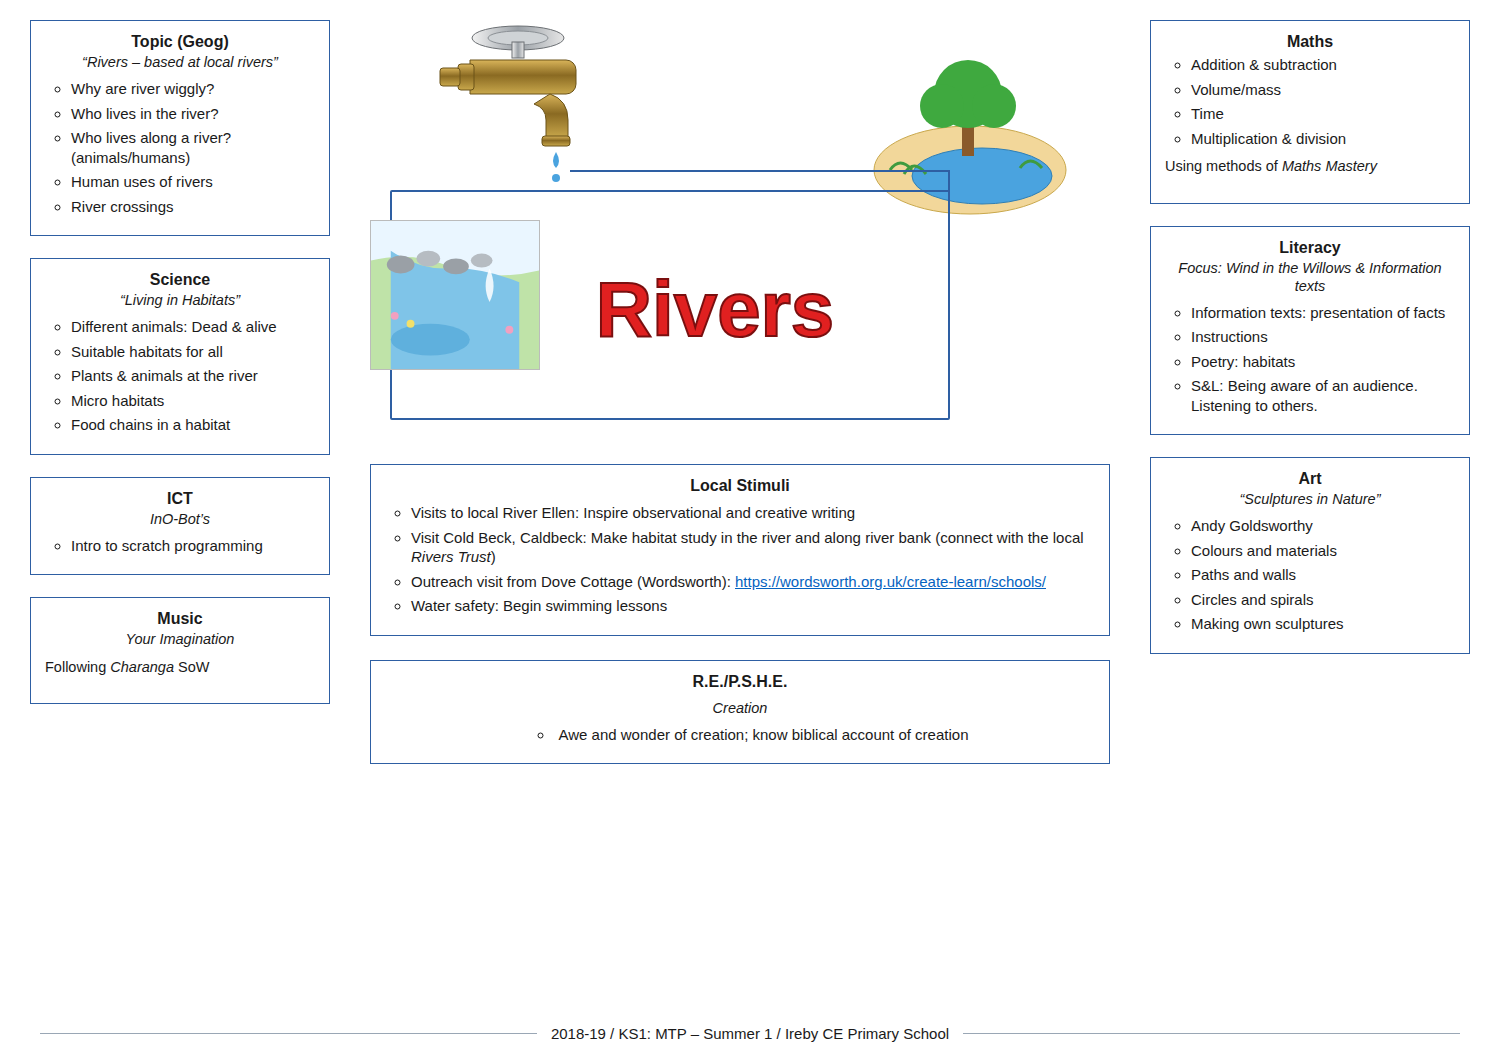Topic (Geog)
“Rivers – based at local rivers”
Why are river wiggly?
Who lives in the river?
Who lives along a river? (animals/humans)
Human uses of rivers
River crossings
Science
“Living in Habitats”
Different animals: Dead & alive
Suitable habitats for all
Plants & animals at the river
Micro habitats
Food chains in a habitat
ICT
InO-Bot’s
Intro to scratch programming
Music
Your Imagination
Following Charanga SoW
Rivers
Local Stimuli
Visits to local River Ellen: Inspire observational and creative writing
Visit Cold Beck, Caldbeck: Make habitat study in the river and along river bank (connect with the local Rivers Trust)
Outreach visit from Dove Cottage (Wordsworth): https://wordsworth.org.uk/create-learn/schools/
Water safety: Begin swimming lessons
R.E./P.S.H.E.
Creation
Awe and wonder of creation; know biblical account of creation
Maths
Addition & subtraction
Volume/mass
Time
Multiplication & division
Using methods of Maths Mastery
Literacy
Focus: Wind in the Willows & Information texts
Information texts: presentation of facts
Instructions
Poetry: habitats
S&L: Being aware of an audience. Listening to others.
Art
“Sculptures in Nature”
Andy Goldsworthy
Colours and materials
Paths and walls
Circles and spirals
Making own sculptures
2018-19 / KS1: MTP – Summer 1 / Ireby CE Primary School